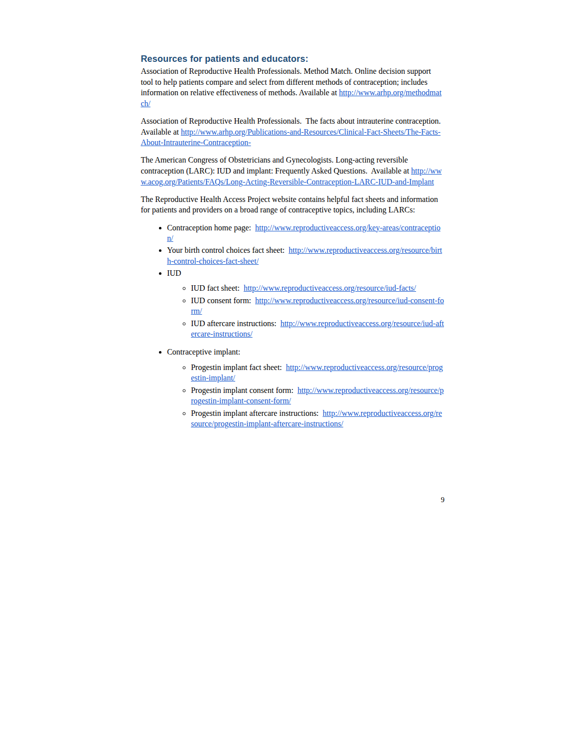Resources for patients and educators:
Association of Reproductive Health Professionals. Method Match. Online decision support tool to help patients compare and select from different methods of contraception; includes information on relative effectiveness of methods. Available at http://www.arhp.org/methodmatch/
Association of Reproductive Health Professionals. The facts about intrauterine contraception. Available at http://www.arhp.org/Publications-and-Resources/Clinical-Fact-Sheets/The-Facts-About-Intrauterine-Contraception-
The American Congress of Obstetricians and Gynecologists. Long-acting reversible contraception (LARC): IUD and implant: Frequently Asked Questions. Available at http://www.acog.org/Patients/FAQs/Long-Acting-Reversible-Contraception-LARC-IUD-and-Implant
The Reproductive Health Access Project website contains helpful fact sheets and information for patients and providers on a broad range of contraceptive topics, including LARCs:
Contraception home page: http://www.reproductiveaccess.org/key-areas/contraception/
Your birth control choices fact sheet: http://www.reproductiveaccess.org/resource/birth-control-choices-fact-sheet/
IUD
IUD fact sheet: http://www.reproductiveaccess.org/resource/iud-facts/
IUD consent form: http://www.reproductiveaccess.org/resource/iud-consent-form/
IUD aftercare instructions: http://www.reproductiveaccess.org/resource/iud-aftercare-instructions/
Contraceptive implant:
Progestin implant fact sheet: http://www.reproductiveaccess.org/resource/progestin-implant/
Progestin implant consent form: http://www.reproductiveaccess.org/resource/progestin-implant-consent-form/
Progestin implant aftercare instructions: http://www.reproductiveaccess.org/resource/progestin-implant-aftercare-instructions/
9